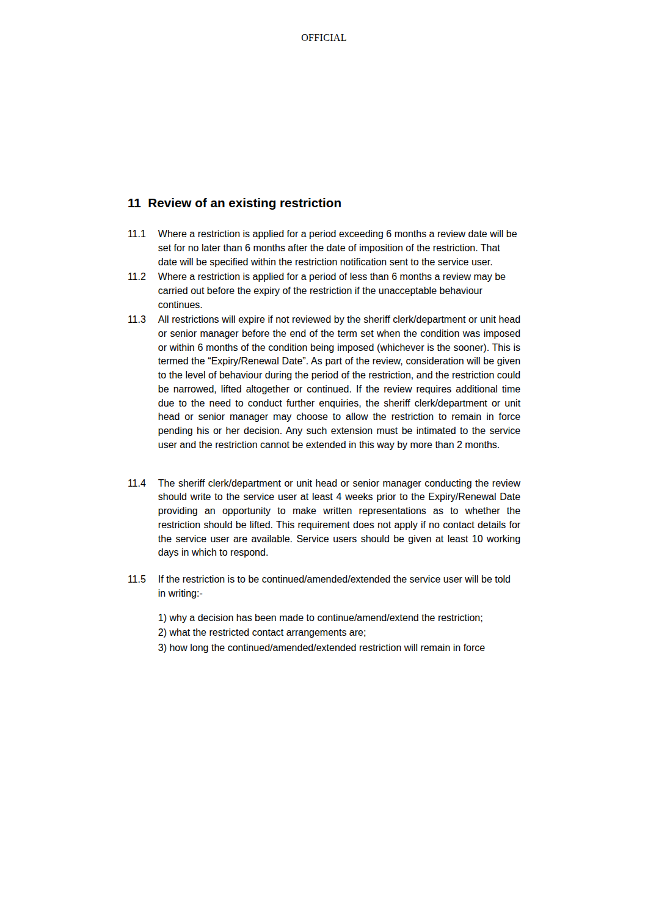OFFICIAL
11 Review of an existing restriction
11.1
Where a restriction is applied for a period exceeding 6 months a review date will be set for no later than 6 months after the date of imposition of the restriction. That date will be specified within the restriction notification sent to the service user.
11.2
Where a restriction is applied for a period of less than 6 months a review may be carried out before the expiry of the restriction if the unacceptable behaviour continues.
11.3
All restrictions will expire if not reviewed by the sheriff clerk/department or unit head or senior manager before the end of the term set when the condition was imposed or within 6 months of the condition being imposed (whichever is the sooner). This is termed the “Expiry/Renewal Date”. As part of the review, consideration will be given to the level of behaviour during the period of the restriction, and the restriction could be narrowed, lifted altogether or continued. If the review requires additional time due to the need to conduct further enquiries, the sheriff clerk/department or unit head or senior manager may choose to allow the restriction to remain in force pending his or her decision. Any such extension must be intimated to the service user and the restriction cannot be extended in this way by more than 2 months.
11.4
The sheriff clerk/department or unit head or senior manager conducting the review should write to the service user at least 4 weeks prior to the Expiry/Renewal Date providing an opportunity to make written representations as to whether the restriction should be lifted. This requirement does not apply if no contact details for the service user are available. Service users should be given at least 10 working days in which to respond.
11.5
If the restriction is to be continued/amended/extended the service user will be told in writing:-
1) why a decision has been made to continue/amend/extend the restriction;
2) what the restricted contact arrangements are;
3) how long the continued/amended/extended restriction will remain in force